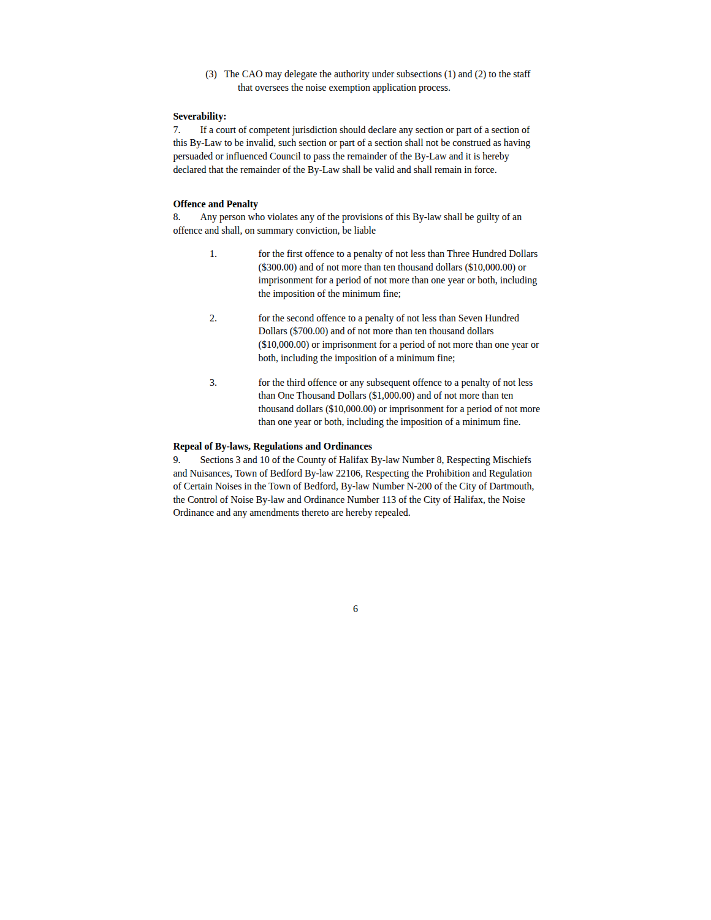(3) The CAO may delegate the authority under subsections (1) and (2) to the staff that oversees the noise exemption application process.
Severability:
7. If a court of competent jurisdiction should declare any section or part of a section of this By-Law to be invalid, such section or part of a section shall not be construed as having persuaded or influenced Council to pass the remainder of the By-Law and it is hereby declared that the remainder of the By-Law shall be valid and shall remain in force.
Offence and Penalty
8. Any person who violates any of the provisions of this By-law shall be guilty of an offence and shall, on summary conviction, be liable
1. for the first offence to a penalty of not less than Three Hundred Dollars ($300.00) and of not more than ten thousand dollars ($10,000.00) or imprisonment for a period of not more than one year or both, including the imposition of the minimum fine;
2. for the second offence to a penalty of not less than Seven Hundred Dollars ($700.00) and of not more than ten thousand dollars ($10,000.00) or imprisonment for a period of not more than one year or both, including the imposition of a minimum fine;
3. for the third offence or any subsequent offence to a penalty of not less than One Thousand Dollars ($1,000.00) and of not more than ten thousand dollars ($10,000.00) or imprisonment for a period of not more than one year or both, including the imposition of a minimum fine.
Repeal of By-laws, Regulations and Ordinances
9. Sections 3 and 10 of the County of Halifax By-law Number 8, Respecting Mischiefs and Nuisances, Town of Bedford By-law 22106, Respecting the Prohibition and Regulation of Certain Noises in the Town of Bedford, By-law Number N-200 of the City of Dartmouth, the Control of Noise By-law and Ordinance Number 113 of the City of Halifax, the Noise Ordinance and any amendments thereto are hereby repealed.
6